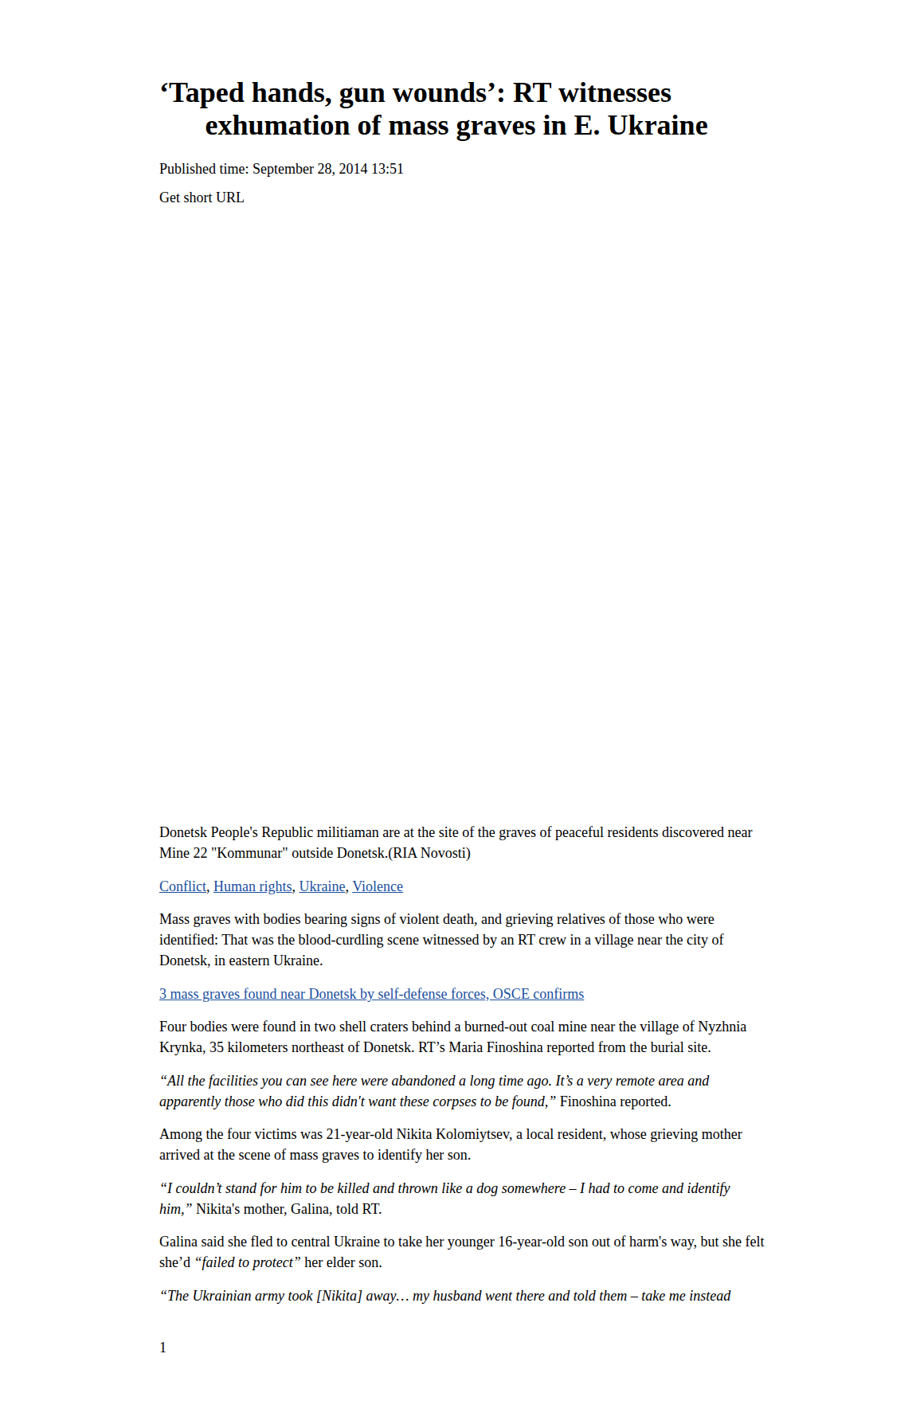‘Taped hands, gun wounds’: RT witnesses exhumation of mass graves in E. Ukraine
Published time: September 28, 2014 13:51
Get short URL
Donetsk People's Republic militiaman are at the site of the graves of peaceful residents discovered near Mine 22 "Kommunar" outside Donetsk.(RIA Novosti)
Conflict, Human rights, Ukraine, Violence
Mass graves with bodies bearing signs of violent death, and grieving relatives of those who were identified: That was the blood-curdling scene witnessed by an RT crew in a village near the city of Donetsk, in eastern Ukraine.
3 mass graves found near Donetsk by self-defense forces, OSCE confirms
Four bodies were found in two shell craters behind a burned-out coal mine near the village of Nyzhnia Krynka, 35 kilometers northeast of Donetsk. RT’s Maria Finoshina reported from the burial site.
“All the facilities you can see here were abandoned a long time ago. It’s a very remote area and apparently those who did this didn't want these corpses to be found,” Finoshina reported.
Among the four victims was 21-year-old Nikita Kolomiytsev, a local resident, whose grieving mother arrived at the scene of mass graves to identify her son.
“I couldn’t stand for him to be killed and thrown like a dog somewhere – I had to come and identify him,” Nikita's mother, Galina, told RT.
Galina said she fled to central Ukraine to take her younger 16-year-old son out of harm's way, but she felt she’d “failed to protect” her elder son.
“The Ukrainian army took [Nikita] away… my husband went there and told them – take me instead
1